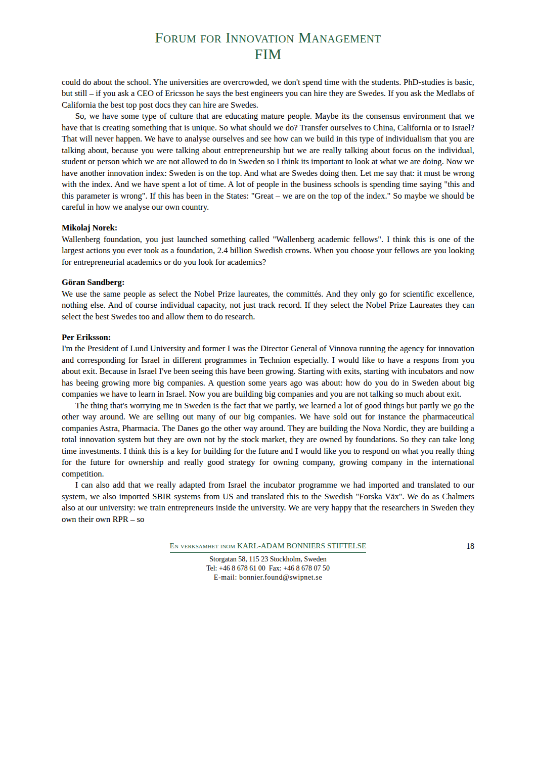Forum for Innovation Management
FIM
could do about the school. Yhe universities are overcrowded, we don't spend time with the students. PhD-studies is basic, but still – if you ask a CEO of Ericsson he says the best engineers you can hire they are Swedes. If you ask the Medlabs of California the best top post docs they can hire are Swedes.
So, we have some type of culture that are educating mature people. Maybe its the consensus environment that we have that is creating something that is unique. So what should we do? Transfer ourselves to China, California or to Israel? That will never happen. We have to analyse ourselves and see how can we build in this type of individualism that you are talking about, because you were talking about entrepreneurship but we are really talking about focus on the individual, student or person which we are not allowed to do in Sweden so I think its important to look at what we are doing. Now we have another innovation index: Sweden is on the top. And what are Swedes doing then. Let me say that: it must be wrong with the index. And we have spent a lot of time. A lot of people in the business schools is spending time saying "this and this parameter is wrong". If this has been in the States: "Great – we are on the top of the index." So maybe we should be careful in how we analyse our own country.
Mikolaj Norek:
Wallenberg foundation, you just launched something called "Wallenberg academic fellows". I think this is one of the largest actions you ever took as a foundation, 2.4 billion Swedish crowns. When you choose your fellows are you looking for entrepreneurial academics or do you look for academics?
Göran Sandberg:
We use the same people as select the Nobel Prize laureates, the committés. And they only go for scientific excellence, nothing else. And of course individual capacity, not just track record. If they select the Nobel Prize Laureates they can select the best Swedes too and allow them to do research.
Per Eriksson:
I'm the President of Lund University and former I was the Director General of Vinnova running the agency for innovation and corresponding for Israel in different programmes in Technion especially. I would like to have a respons from you about exit. Because in Israel I've been seeing this have been growing. Starting with exits, starting with incubators and now has beeing growing more big companies. A question some years ago was about: how do you do in Sweden about big companies we have to learn in Israel. Now you are building big companies and you are not talking so much about exit.
The thing that's worrying me in Sweden is the fact that we partly, we learned a lot of good things but partly we go the other way around. We are selling out many of our big companies. We have sold out for instance the pharmaceutical companies Astra, Pharmacia. The Danes go the other way around. They are building the Nova Nordic, they are building a total innovation system but they are own not by the stock market, they are owned by foundations. So they can take long time investments. I think this is a key for building for the future and I would like you to respond on what you really thing for the future for ownership and really good strategy for owning company, growing company in the international competition.
I can also add that we really adapted from Israel the incubator programme we had imported and translated to our system, we also imported SBIR systems from US and translated this to the Swedish "Forska Väx". We do as Chalmers also at our university: we train entrepreneurs inside the university. We are very happy that the researchers in Sweden they own their own RPR – so
18
En verksamhet inom KARL-ADAM BONNIERS STIFTELSE
Storgatan 58, 115 23 Stockholm, Sweden Tel: +46 8 678 61 00 Fax: +46 8 678 07 50 E-mail: bonnier.found@swipnet.se